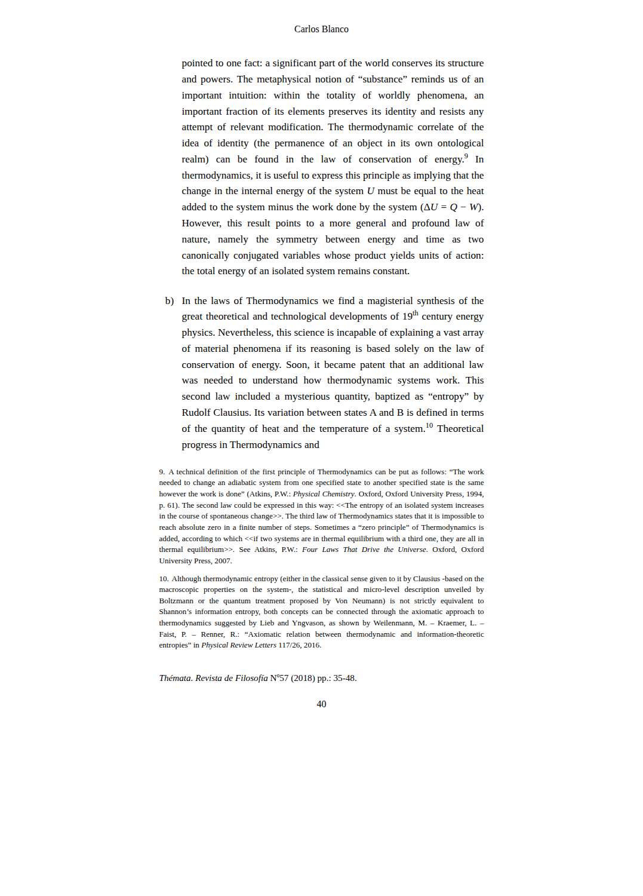Carlos Blanco
pointed to one fact: a significant part of the world conserves its structure and powers. The metaphysical notion of “substance” reminds us of an important intuition: within the totality of worldly phenomena, an important fraction of its elements preserves its identity and resists any attempt of relevant modification. The thermodynamic correlate of the idea of identity (the permanence of an object in its own ontological realm) can be found in the law of conservation of energy.9 In thermodynamics, it is useful to express this principle as implying that the change in the internal energy of the system U must be equal to the heat added to the system minus the work done by the system (ΔU = Q − W). However, this result points to a more general and profound law of nature, namely the symmetry between energy and time as two canonically conjugated variables whose product yields units of action: the total energy of an isolated system remains constant.
b) In the laws of Thermodynamics we find a magisterial synthesis of the great theoretical and technological developments of 19th century energy physics. Nevertheless, this science is incapable of explaining a vast array of material phenomena if its reasoning is based solely on the law of conservation of energy. Soon, it became patent that an additional law was needed to understand how thermodynamic systems work. This second law included a mysterious quantity, baptized as “entropy” by Rudolf Clausius. Its variation between states A and B is defined in terms of the quantity of heat and the temperature of a system.10 Theoretical progress in Thermodynamics and
9. A technical definition of the first principle of Thermodynamics can be put as follows: “The work needed to change an adiabatic system from one specified state to another specified state is the same however the work is done” (Atkins, P.W.: Physical Chemistry. Oxford, Oxford University Press, 1994, p. 61). The second law could be expressed in this way: <<The entropy of an isolated system increases in the course of spontaneous change>>. The third law of Thermodynamics states that it is impossible to reach absolute zero in a finite number of steps. Sometimes a “zero principle” of Thermodynamics is added, according to which <<if two systems are in thermal equilibrium with a third one, they are all in thermal equilibrium>>. See Atkins, P.W.: Four Laws That Drive the Universe. Oxford, Oxford University Press, 2007.
10. Although thermodynamic entropy (either in the classical sense given to it by Clausius -based on the macroscopic properties on the system-, the statistical and micro-level description unveiled by Boltzmann or the quantum treatment proposed by Von Neumann) is not strictly equivalent to Shannon’s information entropy, both concepts can be connected through the axiomatic approach to thermodynamics suggested by Lieb and Yngvason, as shown by Weilenmann, M. – Kraemer, L. – Faist, P. – Renner, R.: “Axiomatic relation between thermodynamic and information-theoretic entropies” in Physical Review Letters 117/26, 2016.
Thémata. Revista de Filosofía Nº57 (2018) pp.: 35-48.
40